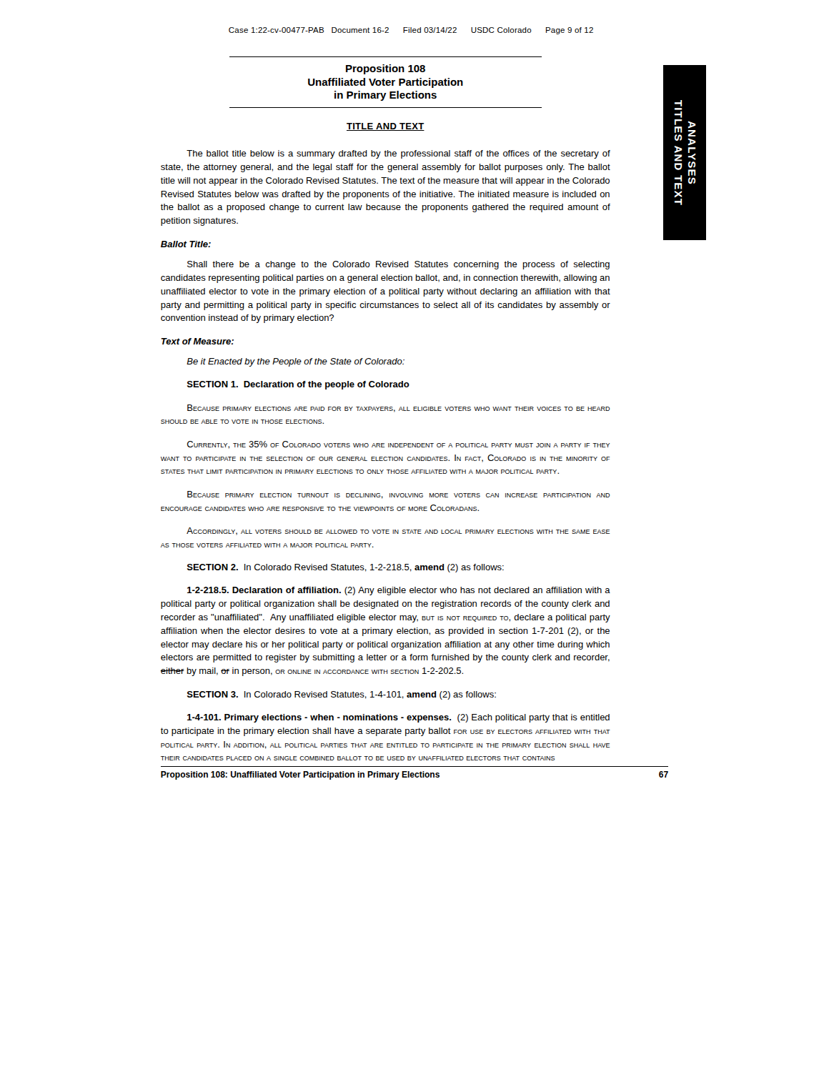Case 1:22-cv-00477-PABDocument 16-2 Filed 03/14/22 USDC Colorado Page 9 of 12
ANALYSES
TITLES AND TEXT
Proposition 108
Unaffiliated Voter Participation
in Primary Elections
TITLE AND TEXT
The ballot title below is a summary drafted by the professional staff of the offices of the secretary of state, the attorney general, and the legal staff for the general assembly for ballot purposes only. The ballot title will not appear in the Colorado Revised Statutes. The text of the measure that will appear in the Colorado Revised Statutes below was drafted by the proponents of the initiative. The initiated measure is included on the ballot as a proposed change to current law because the proponents gathered the required amount of petition signatures.
Ballot Title:
Shall there be a change to the Colorado Revised Statutes concerning the process of selecting candidates representing political parties on a general election ballot, and, in connection therewith, allowing an unaffiliated elector to vote in the primary election of a political party without declaring an affiliation with that party and permitting a political party in specific circumstances to select all of its candidates by assembly or convention instead of by primary election?
Text of Measure:
Be it Enacted by the People of the State of Colorado:
SECTION 1. Declaration of the people of Colorado
Because primary elections are paid for by taxpayers, all eligible voters who want their voices to be heard should be able to vote in those elections.
Currently, the 35% of Colorado voters who are independent of a political party must join a party if they want to participate in the selection of our general election candidates. In fact, Colorado is in the minority of states that limit participation in primary elections to only those affiliated with a major political party.
Because primary election turnout is declining, involving more voters can increase participation and encourage candidates who are responsive to the viewpoints of more Coloradans.
Accordingly, all voters should be allowed to vote in state and local primary elections with the same ease as those voters affiliated with a major political party.
SECTION 2. In Colorado Revised Statutes, 1-2-218.5, amend (2) as follows:
1-2-218.5. Declaration of affiliation. (2) Any eligible elector who has not declared an affiliation with a political party or political organization shall be designated on the registration records of the county clerk and recorder as "unaffiliated". Any unaffiliated eligible elector may, but is not required to, declare a political party affiliation when the elector desires to vote at a primary election, as provided in section 1-7-201 (2), or the elector may declare his or her political party or political organization affiliation at any other time during which electors are permitted to register by submitting a letter or a form furnished by the county clerk and recorder, either by mail, or in person, or online in accordance with section 1-2-202.5.
SECTION 3. In Colorado Revised Statutes, 1-4-101, amend (2) as follows:
1-4-101. Primary elections - when - nominations - expenses. (2) Each political party that is entitled to participate in the primary election shall have a separate party ballot for use by electors affiliated with that political party. In addition, all political parties that are entitled to participate in the primary election shall have their candidates placed on a single combined ballot to be used by unaffiliated electors that contains
Proposition 108: Unaffiliated Voter Participation in Primary Elections 67